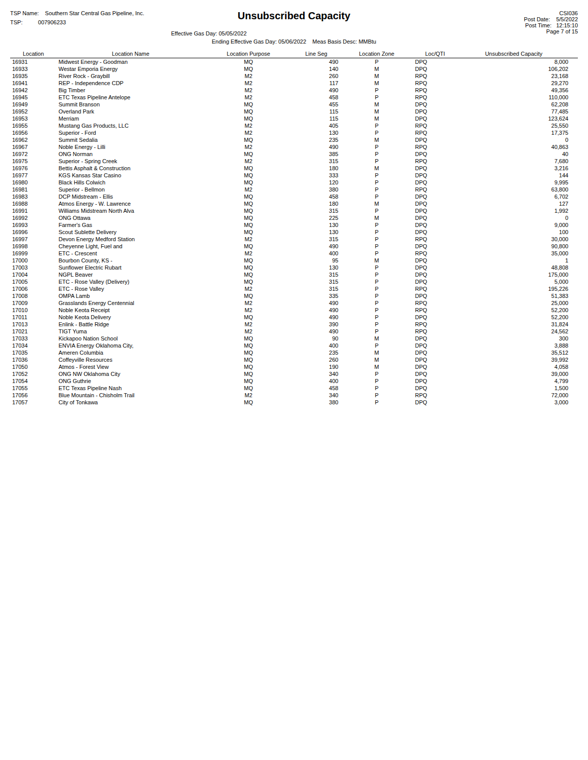| TSP Name: Southern Star Central Gas Pipeline, Inc. TSP: 007906233 | Unsubscribed Capacity | CSI036 Post Date: 5/5/2022 Post Time: 12:15:10 |
| Effective Gas Day: 05/05/2022 | Page 7 of 15 |
Ending Effective Gas Day: 05/06/2022 Meas Basis Desc: MMBtu
| Location | Location Name | Location Purpose | Line Seg | Location Zone | Loc/QTI | Unsubscribed Capacity | |
| --- | --- | --- | --- | --- | --- | --- | --- |
| 16931 | Midwest Energy - Goodman | MQ | 490 | P | DPQ | 8,000 | |
| 16933 | Westar Emporia Energy | MQ | 140 | M | DPQ | 106,202 | |
| 16935 | River Rock - Graybill | M2 | 260 | M | RPQ | 23,168 | |
| 16941 | REP - Independence CDP | M2 | 117 | M | RPQ | 29,270 | |
| 16942 | Big Timber | M2 | 490 | P | RPQ | 49,356 | |
| 16945 | ETC Texas Pipeline Antelope | M2 | 458 | P | RPQ | 110,000 | |
| 16949 | Summit Branson | MQ | 455 | M | DPQ | 62,208 | |
| 16952 | Overland Park | MQ | 115 | M | DPQ | 77,485 | |
| 16953 | Merriam | MQ | 115 | M | DPQ | 123,624 | |
| 16955 | Mustang Gas Products, LLC | M2 | 405 | P | RPQ | 25,550 | |
| 16956 | Superior - Ford | M2 | 130 | P | RPQ | 17,375 | |
| 16962 | Summit Sedalia | MQ | 235 | M | DPQ | 0 | |
| 16967 | Noble Energy - Lilli | M2 | 490 | P | RPQ | 40,863 | |
| 16972 | ONG Norman | MQ | 385 | P | DPQ | 40 | |
| 16975 | Superior - Spring Creek | M2 | 315 | P | RPQ | 7,680 | |
| 16976 | Bettis Asphalt & Construction | MQ | 180 | M | DPQ | 3,216 | |
| 16977 | KGS Kansas Star Casino | MQ | 333 | P | DPQ | 144 | |
| 16980 | Black Hills Colwich | MQ | 120 | P | DPQ | 9,995 | |
| 16981 | Superior - Bellmon | M2 | 380 | P | RPQ | 63,800 | |
| 16983 | DCP Midstream - Ellis | MQ | 458 | P | DPQ | 6,702 | |
| 16988 | Atmos Energy - W. Lawrence | MQ | 180 | M | DPQ | 127 | |
| 16991 | Williams Midstream North Alva | MQ | 315 | P | DPQ | 1,992 | |
| 16992 | ONG Ottawa | MQ | 225 | M | DPQ | 0 | |
| 16993 | Farmer's Gas | MQ | 130 | P | DPQ | 9,000 | |
| 16996 | Scout Sublette Delivery | MQ | 130 | P | DPQ | 100 | |
| 16997 | Devon Energy Medford Station | M2 | 315 | P | RPQ | 30,000 | |
| 16998 | Cheyenne Light, Fuel and | MQ | 490 | P | DPQ | 90,800 | |
| 16999 | ETC - Crescent | M2 | 400 | P | RPQ | 35,000 | |
| 17000 | Bourbon County, KS - | MQ | 95 | M | DPQ | 1 | |
| 17003 | Sunflower Electric Rubart | MQ | 130 | P | DPQ | 48,808 | |
| 17004 | NGPL Beaver | MQ | 315 | P | DPQ | 175,000 | |
| 17005 | ETC - Rose Valley (Delivery) | MQ | 315 | P | DPQ | 5,000 | |
| 17006 | ETC - Rose Valley | M2 | 315 | P | RPQ | 195,226 | |
| 17008 | OMPA Lamb | MQ | 335 | P | DPQ | 51,383 | |
| 17009 | Grasslands Energy Centennial | M2 | 490 | P | RPQ | 25,000 | |
| 17010 | Noble Keota Receipt | M2 | 490 | P | RPQ | 52,200 | |
| 17011 | Noble Keota Delivery | MQ | 490 | P | DPQ | 52,200 | |
| 17013 | Enlink - Battle Ridge | M2 | 390 | P | RPQ | 31,824 | |
| 17021 | TIGT Yuma | M2 | 490 | P | RPQ | 24,562 | |
| 17033 | Kickapoo Nation School | MQ | 90 | M | DPQ | 300 | |
| 17034 | ENVIA Energy Oklahoma City, | MQ | 400 | P | DPQ | 3,888 | |
| 17035 | Ameren Columbia | MQ | 235 | M | DPQ | 35,512 | |
| 17036 | Coffeyville Resources | MQ | 260 | M | DPQ | 39,992 | |
| 17050 | Atmos - Forest View | MQ | 190 | M | DPQ | 4,058 | |
| 17052 | ONG NW Oklahoma City | MQ | 340 | P | DPQ | 39,000 | |
| 17054 | ONG Guthrie | MQ | 400 | P | DPQ | 4,799 | |
| 17055 | ETC Texas Pipeline Nash | MQ | 458 | P | DPQ | 1,500 | |
| 17056 | Blue Mountain - Chisholm Trail | M2 | 340 | P | RPQ | 72,000 | |
| 17057 | City of Tonkawa | MQ | 380 | P | DPQ | 3,000 | |